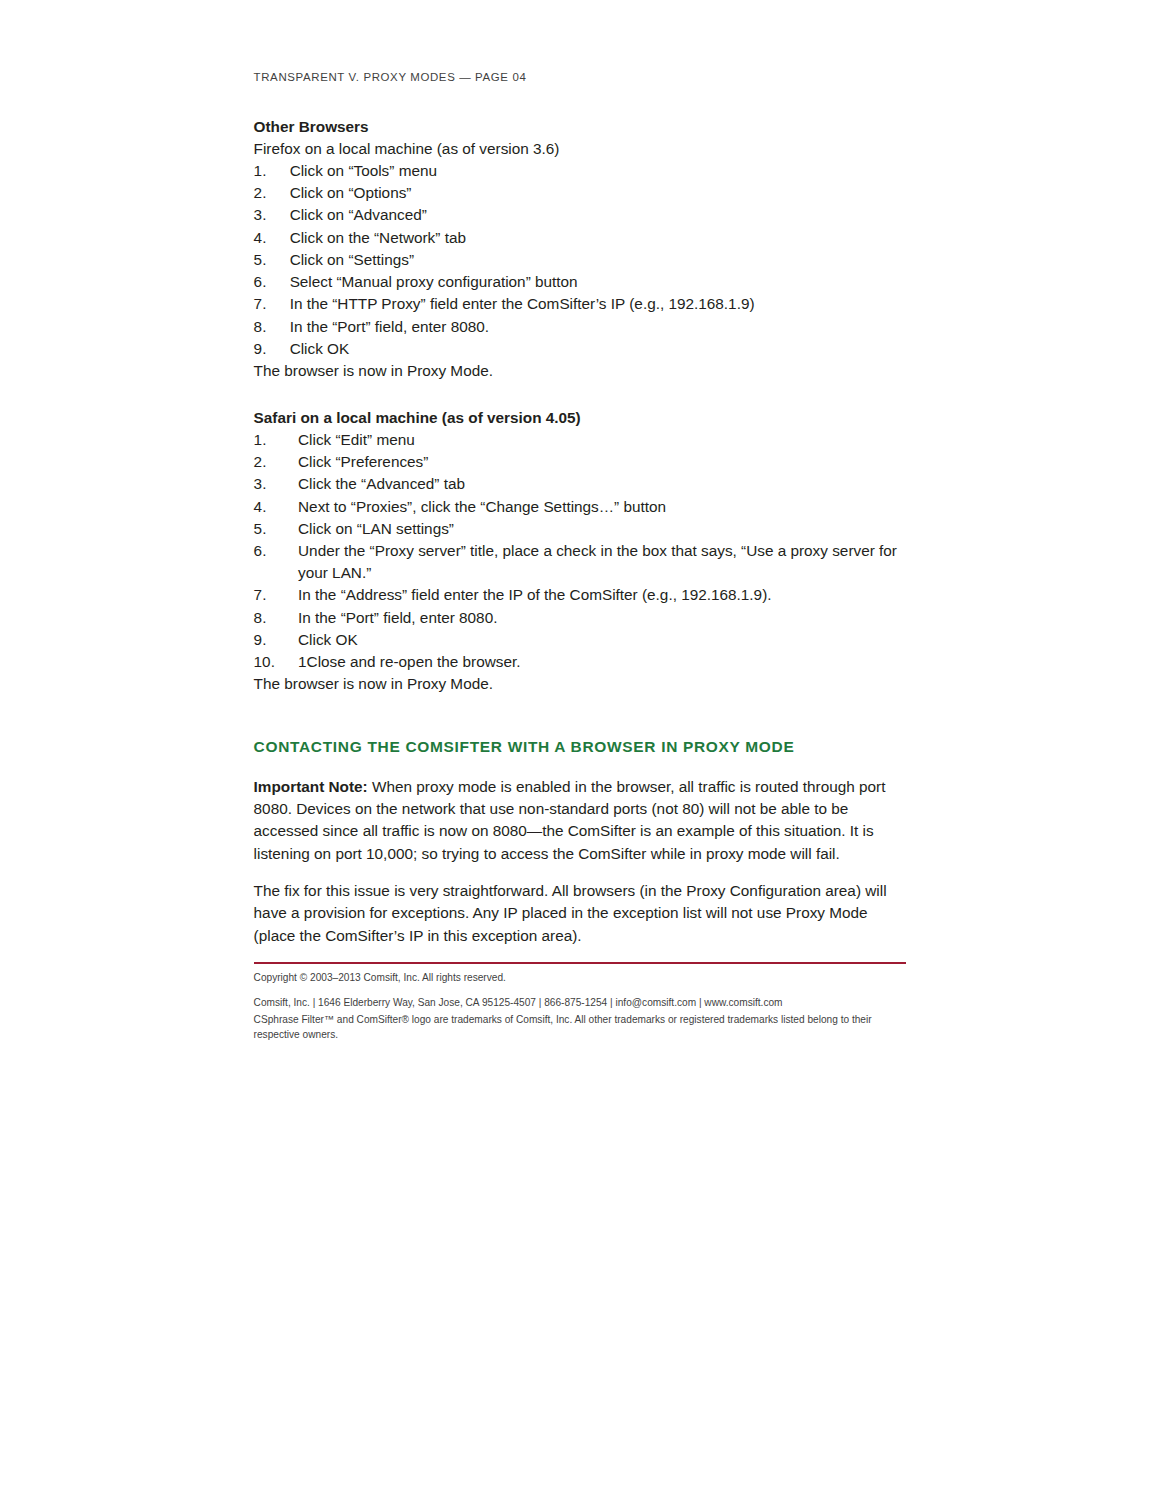Transparent v. Proxy Modes — Page 04
Other Browsers
Firefox on a local machine (as of version 3.6)
Click on “Tools” menu
Click on “Options”
Click on “Advanced”
Click on the “Network” tab
Click on “Settings”
Select “Manual proxy configuration” button
In the “HTTP Proxy” field enter the ComSifter’s IP (e.g., 192.168.1.9)
In the “Port” field, enter 8080.
Click OK
The browser is now in Proxy Mode.
Safari on a local machine (as of version 4.05)
Click “Edit” menu
Click “Preferences”
Click the “Advanced” tab
Next to “Proxies”, click the “Change Settings…” button
Click on “LAN settings”
Under the “Proxy server” title, place a check in the box that says, “Use a proxy server for your LAN.”
In the “Address” field enter the IP of the ComSifter (e.g., 192.168.1.9).
In the “Port” field, enter 8080.
Click OK
1Close and re-open the browser.
The browser is now in Proxy Mode.
Contacting the ComSifter with a Browser in Proxy Mode
Important Note: When proxy mode is enabled in the browser, all traffic is routed through port 8080. Devices on the network that use non-standard ports (not 80) will not be able to be accessed since all traffic is now on 8080—the ComSifter is an example of this situation. It is listening on port 10,000; so trying to access the ComSifter while in proxy mode will fail.
The fix for this issue is very straightforward. All browsers (in the Proxy Configuration area) will have a provision for exceptions. Any IP placed in the exception list will not use Proxy Mode (place the ComSifter’s IP in this exception area).
Copyright © 2003–2013 Comsift, Inc. All rights reserved. Comsift, Inc. | 1646 Elderberry Way, San Jose, CA 95125-4507 | 866-875-1254 | info@comsift.com | www.comsift.com
CSphrase Filter™ and ComSifter® logo are trademarks of Comsift, Inc. All other trademarks or registered trademarks listed belong to their respective owners.